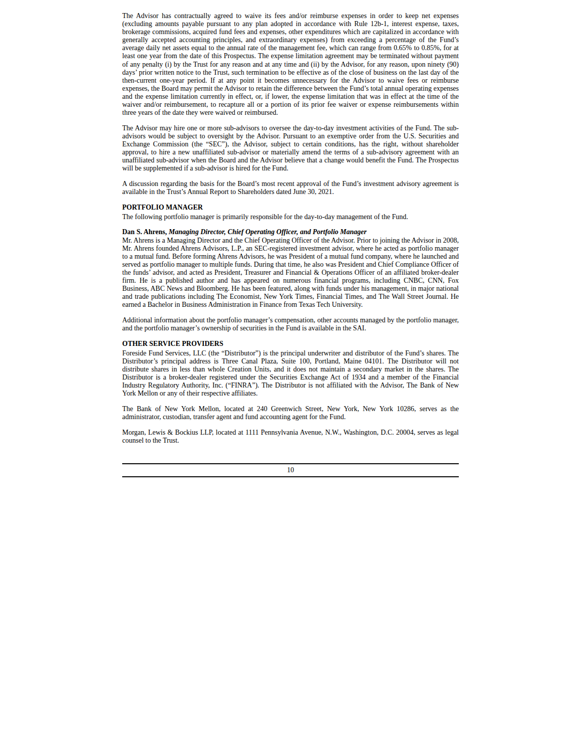The Advisor has contractually agreed to waive its fees and/or reimburse expenses in order to keep net expenses (excluding amounts payable pursuant to any plan adopted in accordance with Rule 12b-1, interest expense, taxes, brokerage commissions, acquired fund fees and expenses, other expenditures which are capitalized in accordance with generally accepted accounting principles, and extraordinary expenses) from exceeding a percentage of the Fund’s average daily net assets equal to the annual rate of the management fee, which can range from 0.65% to 0.85%, for at least one year from the date of this Prospectus. The expense limitation agreement may be terminated without payment of any penalty (i) by the Trust for any reason and at any time and (ii) by the Advisor, for any reason, upon ninety (90) days’ prior written notice to the Trust, such termination to be effective as of the close of business on the last day of the then-current one-year period. If at any point it becomes unnecessary for the Advisor to waive fees or reimburse expenses, the Board may permit the Advisor to retain the difference between the Fund’s total annual operating expenses and the expense limitation currently in effect, or, if lower, the expense limitation that was in effect at the time of the waiver and/or reimbursement, to recapture all or a portion of its prior fee waiver or expense reimbursements within three years of the date they were waived or reimbursed.
The Advisor may hire one or more sub-advisors to oversee the day-to-day investment activities of the Fund. The sub-advisors would be subject to oversight by the Advisor. Pursuant to an exemptive order from the U.S. Securities and Exchange Commission (the “SEC”), the Advisor, subject to certain conditions, has the right, without shareholder approval, to hire a new unaffiliated sub-advisor or materially amend the terms of a sub-advisory agreement with an unaffiliated sub-advisor when the Board and the Advisor believe that a change would benefit the Fund. The Prospectus will be supplemented if a sub-advisor is hired for the Fund.
A discussion regarding the basis for the Board’s most recent approval of the Fund’s investment advisory agreement is available in the Trust’s Annual Report to Shareholders dated June 30, 2021.
Portfolio Manager
The following portfolio manager is primarily responsible for the day-to-day management of the Fund.
Dan S. Ahrens, Managing Director, Chief Operating Officer, and Portfolio Manager
Mr. Ahrens is a Managing Director and the Chief Operating Officer of the Advisor. Prior to joining the Advisor in 2008, Mr. Ahrens founded Ahrens Advisors, L.P., an SEC-registered investment advisor, where he acted as portfolio manager to a mutual fund. Before forming Ahrens Advisors, he was President of a mutual fund company, where he launched and served as portfolio manager to multiple funds. During that time, he also was President and Chief Compliance Officer of the funds’ advisor, and acted as President, Treasurer and Financial & Operations Officer of an affiliated broker-dealer firm. He is a published author and has appeared on numerous financial programs, including CNBC, CNN, Fox Business, ABC News and Bloomberg. He has been featured, along with funds under his management, in major national and trade publications including The Economist, New York Times, Financial Times, and The Wall Street Journal. He earned a Bachelor in Business Administration in Finance from Texas Tech University.
Additional information about the portfolio manager’s compensation, other accounts managed by the portfolio manager, and the portfolio manager’s ownership of securities in the Fund is available in the SAI.
Other Service Providers
Foreside Fund Services, LLC (the “Distributor”) is the principal underwriter and distributor of the Fund’s shares. The Distributor’s principal address is Three Canal Plaza, Suite 100, Portland, Maine 04101. The Distributor will not distribute shares in less than whole Creation Units, and it does not maintain a secondary market in the shares. The Distributor is a broker-dealer registered under the Securities Exchange Act of 1934 and a member of the Financial Industry Regulatory Authority, Inc. (“FINRA”). The Distributor is not affiliated with the Advisor, The Bank of New York Mellon or any of their respective affiliates.
The Bank of New York Mellon, located at 240 Greenwich Street, New York, New York 10286, serves as the administrator, custodian, transfer agent and fund accounting agent for the Fund.
Morgan, Lewis & Bockius LLP, located at 1111 Pennsylvania Avenue, N.W., Washington, D.C. 20004, serves as legal counsel to the Trust.
10